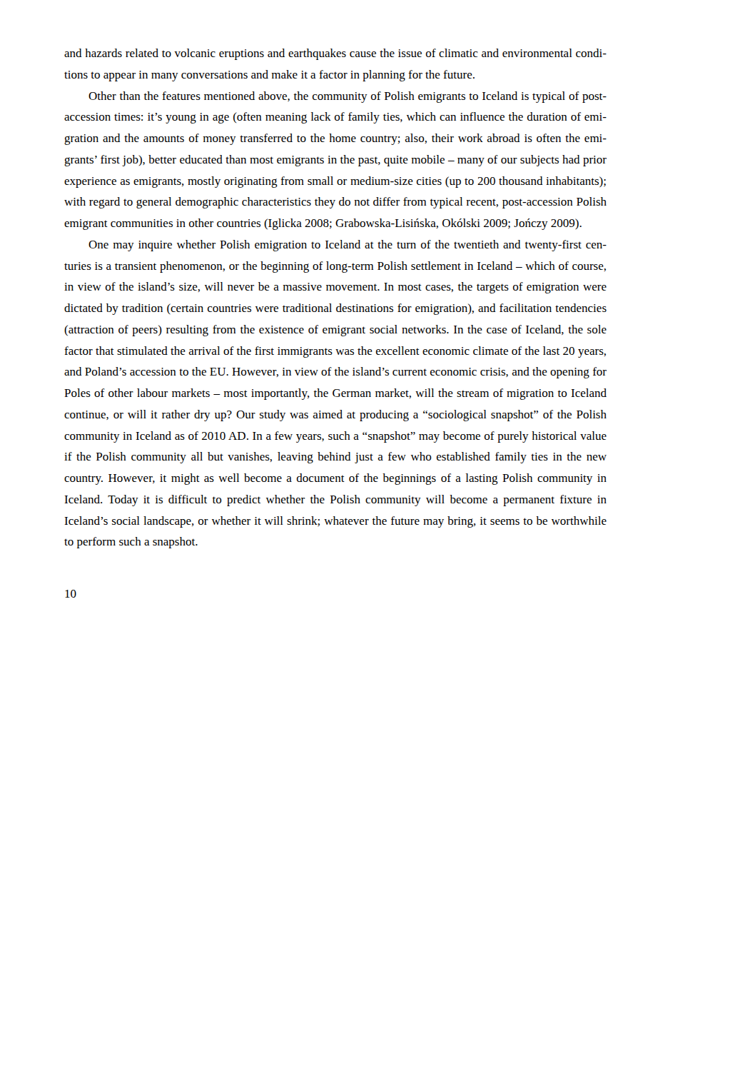and hazards related to volcanic eruptions and earthquakes cause the issue of climatic and environmental conditions to appear in many conversations and make it a factor in planning for the future.
Other than the features mentioned above, the community of Polish emigrants to Iceland is typical of post-accession times: it’s young in age (often meaning lack of family ties, which can influence the duration of emigration and the amounts of money transferred to the home country; also, their work abroad is often the emigrants’ first job), better educated than most emigrants in the past, quite mobile – many of our subjects had prior experience as emigrants, mostly originating from small or medium-size cities (up to 200 thousand inhabitants); with regard to general demographic characteristics they do not differ from typical recent, post-accession Polish emigrant communities in other countries (Iglicka 2008; Grabowska-Lisińska, Okólski 2009; Jończy 2009).
One may inquire whether Polish emigration to Iceland at the turn of the twentieth and twenty-first centuries is a transient phenomenon, or the beginning of long-term Polish settlement in Iceland – which of course, in view of the island’s size, will never be a massive movement. In most cases, the targets of emigration were dictated by tradition (certain countries were traditional destinations for emigration), and facilitation tendencies (attraction of peers) resulting from the existence of emigrant social networks. In the case of Iceland, the sole factor that stimulated the arrival of the first immigrants was the excellent economic climate of the last 20 years, and Poland’s accession to the EU. However, in view of the island’s current economic crisis, and the opening for Poles of other labour markets – most importantly, the German market, will the stream of migration to Iceland continue, or will it rather dry up? Our study was aimed at producing a “sociological snapshot” of the Polish community in Iceland as of 2010 AD. In a few years, such a “snapshot” may become of purely historical value if the Polish community all but vanishes, leaving behind just a few who established family ties in the new country. However, it might as well become a document of the beginnings of a lasting Polish community in Iceland. Today it is difficult to predict whether the Polish community will become a permanent fixture in Iceland’s social landscape, or whether it will shrink; whatever the future may bring, it seems to be worthwhile to perform such a snapshot.
10